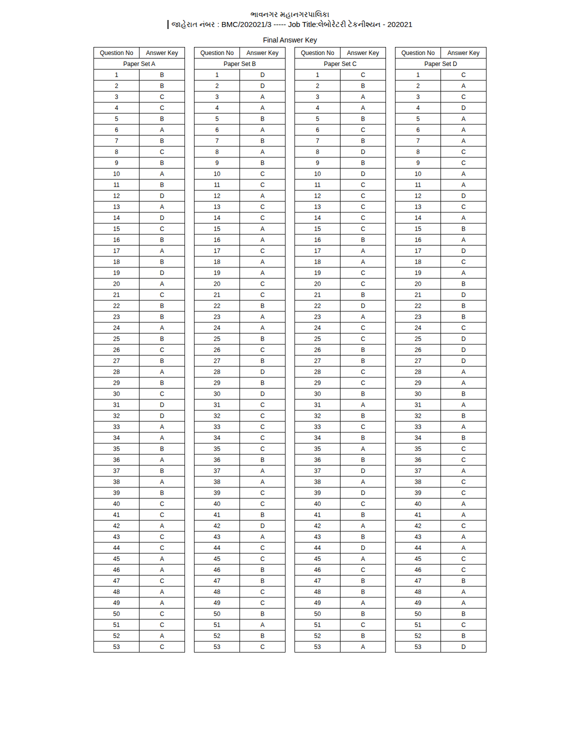ભાવનગર મહાનગરપાલિકા
જાહેરાત નંબર : BMC/202021/3 ----- Job Title:લેબોરેટરી ટેકનીશ્યન - 202021
Final Answer Key
| Question No | Answer Key |
| --- | --- |
| Paper Set A |
| 1 | B |
| 2 | B |
| 3 | C |
| 4 | C |
| 5 | B |
| 6 | A |
| 7 | B |
| 8 | C |
| 9 | B |
| 10 | A |
| 11 | B |
| 12 | D |
| 13 | A |
| 14 | D |
| 15 | C |
| 16 | B |
| 17 | A |
| 18 | B |
| 19 | D |
| 20 | A |
| 21 | C |
| 22 | B |
| 23 | B |
| 24 | A |
| 25 | B |
| 26 | C |
| 27 | B |
| 28 | A |
| 29 | B |
| 30 | C |
| 31 | D |
| 32 | D |
| 33 | A |
| 34 | A |
| 35 | B |
| 36 | A |
| 37 | B |
| 38 | A |
| 39 | B |
| 40 | C |
| 41 | C |
| 42 | A |
| 43 | C |
| 44 | C |
| 45 | A |
| 46 | A |
| 47 | C |
| 48 | A |
| 49 | A |
| 50 | C |
| 51 | C |
| 52 | A |
| 53 | C |
| Question No | Answer Key |
| --- | --- |
| Paper Set B |
| 1 | D |
| 2 | D |
| 3 | A |
| 4 | A |
| 5 | B |
| 6 | A |
| 7 | B |
| 8 | A |
| 9 | B |
| 10 | C |
| 11 | C |
| 12 | A |
| 13 | C |
| 14 | C |
| 15 | A |
| 16 | A |
| 17 | C |
| 18 | A |
| 19 | A |
| 20 | C |
| 21 | C |
| 22 | B |
| 23 | A |
| 24 | A |
| 25 | B |
| 26 | C |
| 27 | B |
| 28 | D |
| 29 | B |
| 30 | D |
| 31 | C |
| 32 | C |
| 33 | C |
| 34 | C |
| 35 | C |
| 36 | B |
| 37 | A |
| 38 | A |
| 39 | C |
| 40 | C |
| 41 | B |
| 42 | D |
| 43 | A |
| 44 | C |
| 45 | C |
| 46 | B |
| 47 | B |
| 48 | C |
| 49 | C |
| 50 | B |
| 51 | A |
| 52 | B |
| 53 | C |
| Question No | Answer Key |
| --- | --- |
| Paper Set C |
| 1 | C |
| 2 | B |
| 3 | A |
| 4 | A |
| 5 | B |
| 6 | C |
| 7 | B |
| 8 | D |
| 9 | B |
| 10 | D |
| 11 | C |
| 12 | C |
| 13 | C |
| 14 | C |
| 15 | C |
| 16 | B |
| 17 | A |
| 18 | A |
| 19 | C |
| 20 | C |
| 21 | B |
| 22 | D |
| 23 | A |
| 24 | C |
| 25 | C |
| 26 | B |
| 27 | B |
| 28 | C |
| 29 | C |
| 30 | B |
| 31 | A |
| 32 | B |
| 33 | C |
| 34 | B |
| 35 | A |
| 36 | B |
| 37 | D |
| 38 | A |
| 39 | D |
| 40 | C |
| 41 | B |
| 42 | A |
| 43 | B |
| 44 | D |
| 45 | A |
| 46 | C |
| 47 | B |
| 48 | B |
| 49 | A |
| 50 | B |
| 51 | C |
| 52 | B |
| 53 | A |
| Question No | Answer Key |
| --- | --- |
| Paper Set D |
| 1 | C |
| 2 | A |
| 3 | C |
| 4 | D |
| 5 | A |
| 6 | A |
| 7 | A |
| 8 | C |
| 9 | C |
| 10 | A |
| 11 | A |
| 12 | D |
| 13 | C |
| 14 | A |
| 15 | B |
| 16 | A |
| 17 | D |
| 18 | C |
| 19 | A |
| 20 | B |
| 21 | D |
| 22 | B |
| 23 | B |
| 24 | C |
| 25 | D |
| 26 | D |
| 27 | D |
| 28 | A |
| 29 | A |
| 30 | B |
| 31 | A |
| 32 | B |
| 33 | A |
| 34 | B |
| 35 | C |
| 36 | C |
| 37 | A |
| 38 | C |
| 39 | C |
| 40 | A |
| 41 | A |
| 42 | C |
| 43 | A |
| 44 | A |
| 45 | C |
| 46 | C |
| 47 | B |
| 48 | A |
| 49 | A |
| 50 | B |
| 51 | C |
| 52 | B |
| 53 | D |